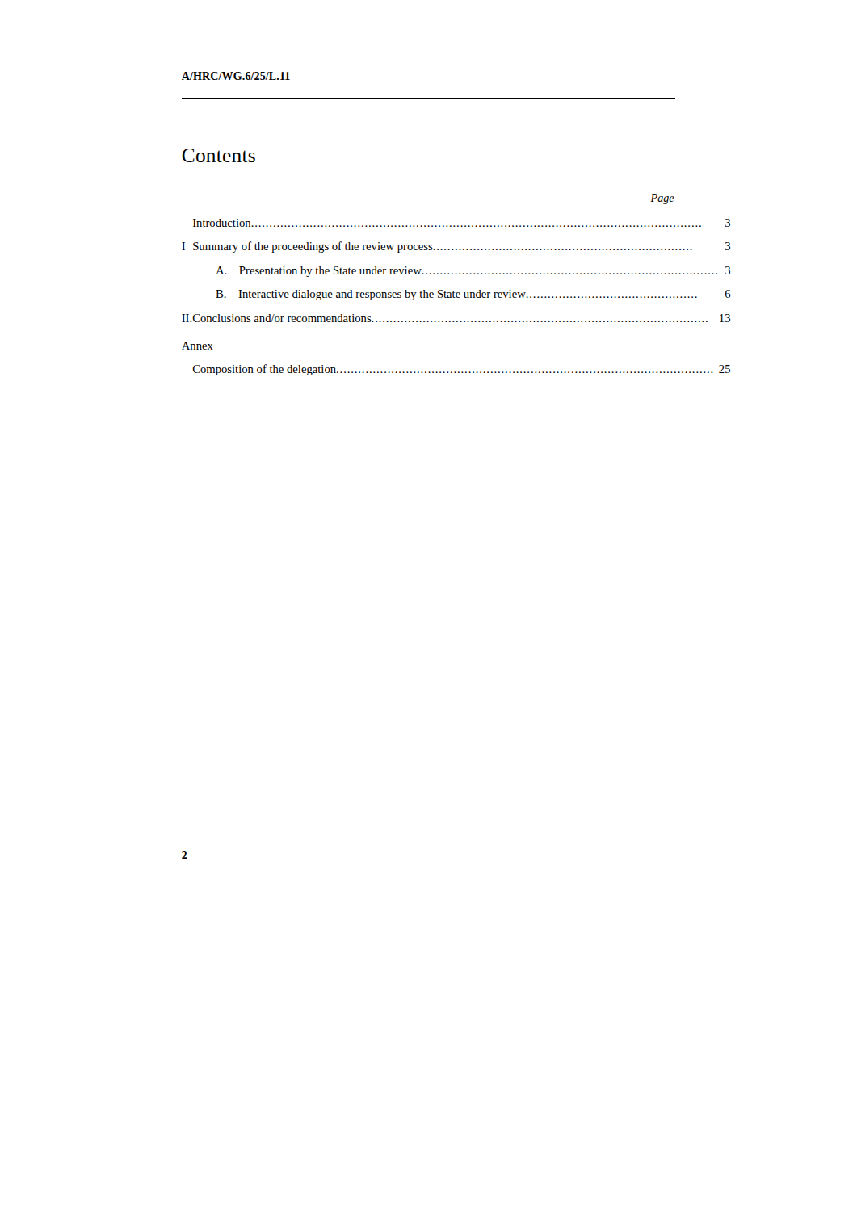A/HRC/WG.6/25/L.11
Contents
Page
| | Introduction ........................................................................................................................... | 3 |
| I | Summary of the proceedings of the review process ....................................................................... | 3 |
| | A. Presentation by the State under review ................................................................................. | 3 |
| | B. Interactive dialogue and responses by the State under review ............................................... | 6 |
| II. | Conclusions and/or recommendations ............................................................................................ | 13 |
| Annex |
| | Composition of the delegation ....................................................................................................... | 25 |
2